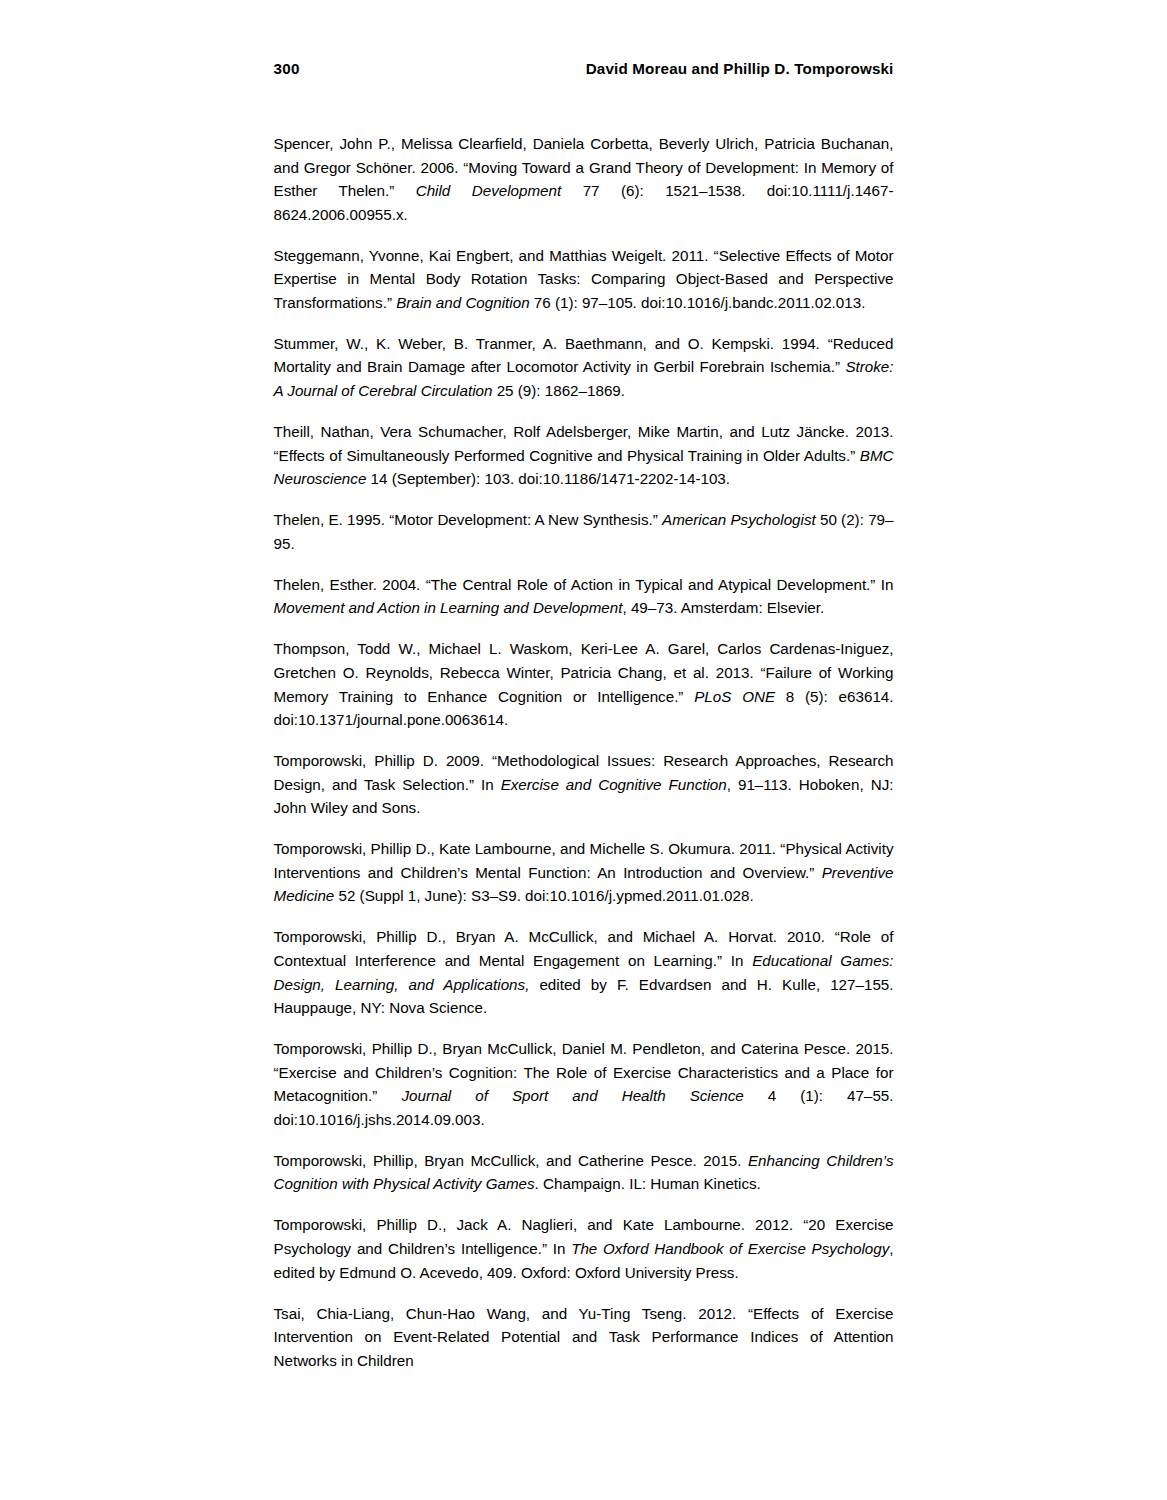300 David Moreau and Phillip D. Tomporowski
Spencer, John P., Melissa Clearfield, Daniela Corbetta, Beverly Ulrich, Patricia Buchanan, and Gregor Schöner. 2006. “Moving Toward a Grand Theory of Development: In Memory of Esther Thelen.” Child Development 77 (6): 1521–1538. doi:10.1111/j.1467-8624.2006.00955.x.
Steggemann, Yvonne, Kai Engbert, and Matthias Weigelt. 2011. “Selective Effects of Motor Expertise in Mental Body Rotation Tasks: Comparing Object-Based and Perspective Transformations.” Brain and Cognition 76 (1): 97–105. doi:10.1016/j.bandc.2011.02.013.
Stummer, W., K. Weber, B. Tranmer, A. Baethmann, and O. Kempski. 1994. “Reduced Mortality and Brain Damage after Locomotor Activity in Gerbil Forebrain Ischemia.” Stroke: A Journal of Cerebral Circulation 25 (9): 1862–1869.
Theill, Nathan, Vera Schumacher, Rolf Adelsberger, Mike Martin, and Lutz Jäncke. 2013. “Effects of Simultaneously Performed Cognitive and Physical Training in Older Adults.” BMC Neuroscience 14 (September): 103. doi:10.1186/1471-2202-14-103.
Thelen, E. 1995. “Motor Development: A New Synthesis.” American Psychologist 50 (2): 79–95.
Thelen, Esther. 2004. “The Central Role of Action in Typical and Atypical Development.” In Movement and Action in Learning and Development, 49–73. Amsterdam: Elsevier.
Thompson, Todd W., Michael L. Waskom, Keri-Lee A. Garel, Carlos Cardenas-Iniguez, Gretchen O. Reynolds, Rebecca Winter, Patricia Chang, et al. 2013. “Failure of Working Memory Training to Enhance Cognition or Intelligence.” PLoS ONE 8 (5): e63614. doi:10.1371/journal.pone.0063614.
Tomporowski, Phillip D. 2009. “Methodological Issues: Research Approaches, Research Design, and Task Selection.” In Exercise and Cognitive Function, 91–113. Hoboken, NJ: John Wiley and Sons.
Tomporowski, Phillip D., Kate Lambourne, and Michelle S. Okumura. 2011. “Physical Activity Interventions and Children’s Mental Function: An Introduction and Overview.” Preventive Medicine 52 (Suppl 1, June): S3–S9. doi:10.1016/j.ypmed.2011.01.028.
Tomporowski, Phillip D., Bryan A. McCullick, and Michael A. Horvat. 2010. “Role of Contextual Interference and Mental Engagement on Learning.” In Educational Games: Design, Learning, and Applications, edited by F. Edvardsen and H. Kulle, 127–155. Hauppauge, NY: Nova Science.
Tomporowski, Phillip D., Bryan McCullick, Daniel M. Pendleton, and Caterina Pesce. 2015. “Exercise and Children’s Cognition: The Role of Exercise Characteristics and a Place for Metacognition.” Journal of Sport and Health Science 4 (1): 47–55. doi:10.1016/j.jshs.2014.09.003.
Tomporowski, Phillip, Bryan McCullick, and Catherine Pesce. 2015. Enhancing Children’s Cognition with Physical Activity Games. Champaign. IL: Human Kinetics.
Tomporowski, Phillip D., Jack A. Naglieri, and Kate Lambourne. 2012. “20 Exercise Psychology and Children’s Intelligence.” In The Oxford Handbook of Exercise Psychology, edited by Edmund O. Acevedo, 409. Oxford: Oxford University Press.
Tsai, Chia-Liang, Chun-Hao Wang, and Yu-Ting Tseng. 2012. “Effects of Exercise Intervention on Event-Related Potential and Task Performance Indices of Attention Networks in Children